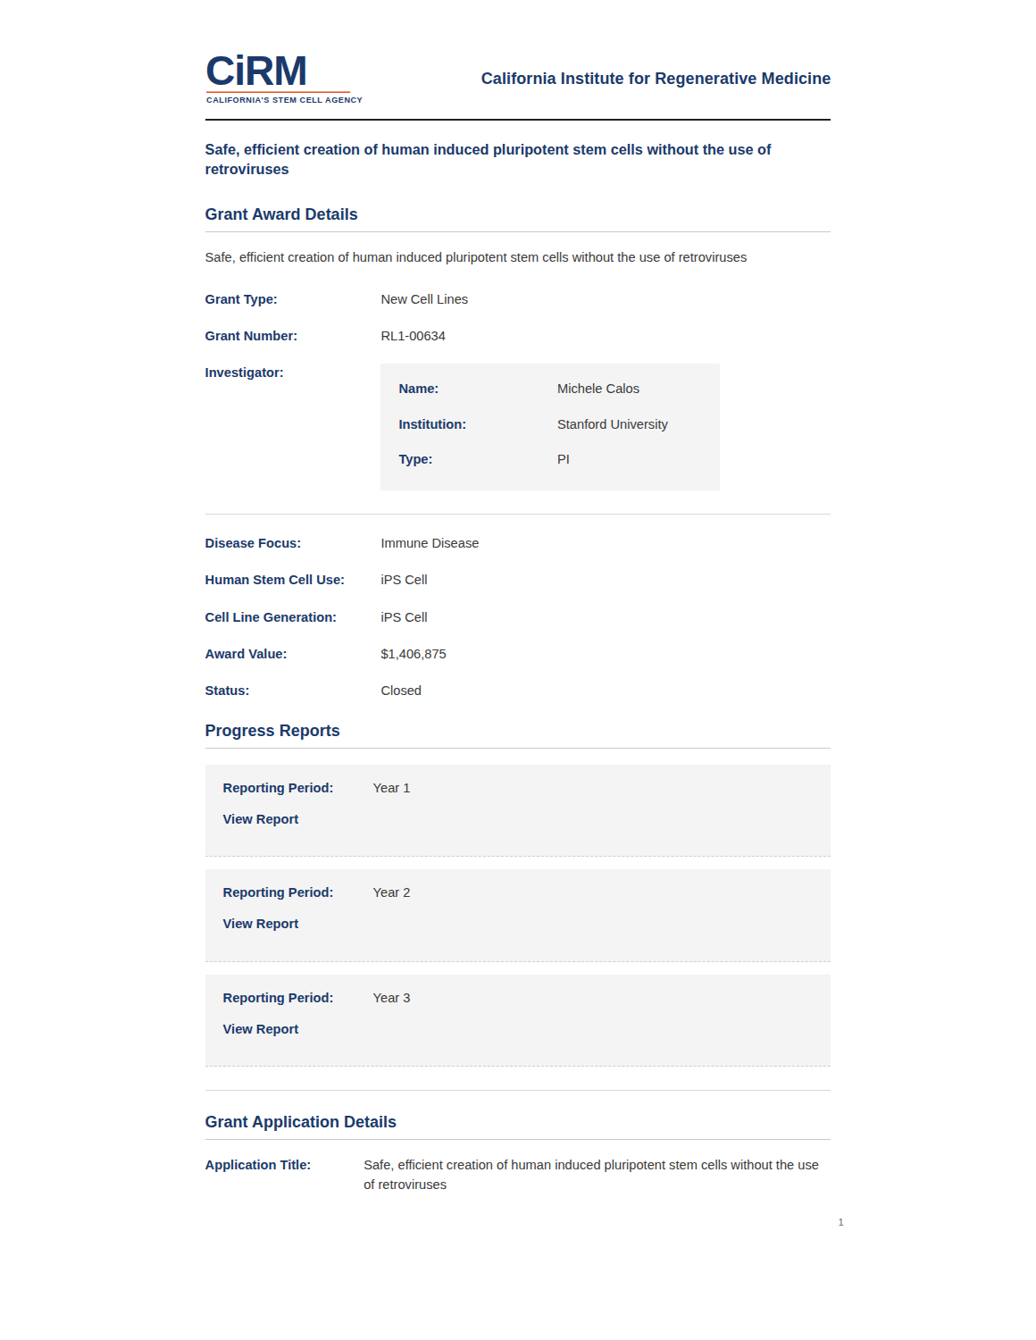CiRM CALIFORNIA'S STEM CELL AGENCY
California Institute for Regenerative Medicine
Safe, efficient creation of human induced pluripotent stem cells without the use of retroviruses
Grant Award Details
Safe, efficient creation of human induced pluripotent stem cells without the use of retroviruses
Grant Type:
New Cell Lines
Grant Number:
RL1-00634
Investigator:
Name:
Michele Calos
Institution:
Stanford University
Type:
PI
Disease Focus:
Immune Disease
Human Stem Cell Use:
iPS Cell
Cell Line Generation:
iPS Cell
Award Value:
$1,406,875
Status:
Closed
Progress Reports
Reporting Period:
Year 1
View Report
Reporting Period:
Year 2
View Report
Reporting Period:
Year 3
View Report
Grant Application Details
Application Title:
Safe, efficient creation of human induced pluripotent stem cells without the use of retroviruses
1